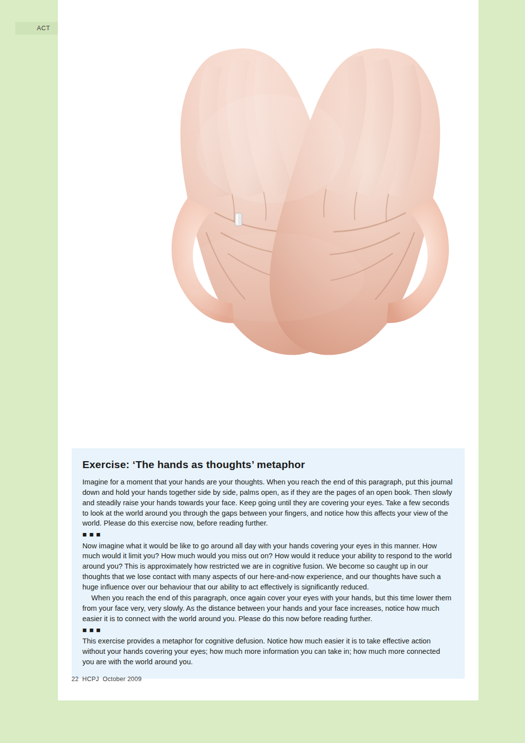ACT
Exercise: ‘The hands as thoughts’ metaphor
Imagine for a moment that your hands are your thoughts. When you reach the end of this paragraph, put this journal down and hold your hands together side by side, palms open, as if they are the pages of an open book. Then slowly and steadily raise your hands towards your face. Keep going until they are covering your eyes. Take a few seconds to look at the world around you through the gaps between your fingers, and notice how this affects your view of the world. Please do this exercise now, before reading further.
■■■
Now imagine what it would be like to go around all day with your hands covering your eyes in this manner. How much would it limit you? How much would you miss out on? How would it reduce your ability to respond to the world around you? This is approximately how restricted we are in cognitive fusion. We become so caught up in our thoughts that we lose contact with many aspects of our here-and-now experience, and our thoughts have such a huge influence over our behaviour that our ability to act effectively is significantly reduced.
When you reach the end of this paragraph, once again cover your eyes with your hands, but this time lower them from your face very, very slowly. As the distance between your hands and your face increases, notice how much easier it is to connect with the world around you. Please do this now before reading further.
■■■
This exercise provides a metaphor for cognitive defusion. Notice how much easier it is to take effective action without your hands covering your eyes; how much more information you can take in; how much more connected you are with the world around you.
22 HCPJ October 2009